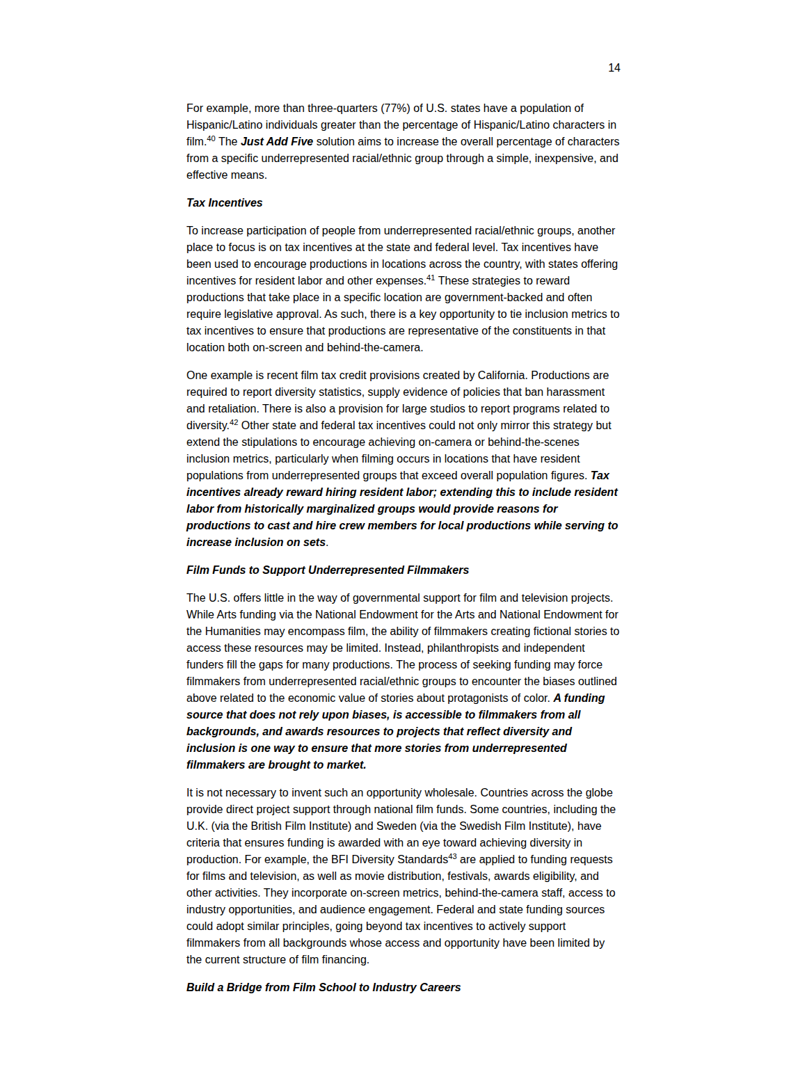14
For example, more than three-quarters (77%) of U.S. states have a population of Hispanic/Latino individuals greater than the percentage of Hispanic/Latino characters in film.40 The Just Add Five solution aims to increase the overall percentage of characters from a specific underrepresented racial/ethnic group through a simple, inexpensive, and effective means.
Tax Incentives
To increase participation of people from underrepresented racial/ethnic groups, another place to focus is on tax incentives at the state and federal level. Tax incentives have been used to encourage productions in locations across the country, with states offering incentives for resident labor and other expenses.41 These strategies to reward productions that take place in a specific location are government-backed and often require legislative approval. As such, there is a key opportunity to tie inclusion metrics to tax incentives to ensure that productions are representative of the constituents in that location both on-screen and behind-the-camera.
One example is recent film tax credit provisions created by California. Productions are required to report diversity statistics, supply evidence of policies that ban harassment and retaliation. There is also a provision for large studios to report programs related to diversity.42 Other state and federal tax incentives could not only mirror this strategy but extend the stipulations to encourage achieving on-camera or behind-the-scenes inclusion metrics, particularly when filming occurs in locations that have resident populations from underrepresented groups that exceed overall population figures. Tax incentives already reward hiring resident labor; extending this to include resident labor from historically marginalized groups would provide reasons for productions to cast and hire crew members for local productions while serving to increase inclusion on sets.
Film Funds to Support Underrepresented Filmmakers
The U.S. offers little in the way of governmental support for film and television projects. While Arts funding via the National Endowment for the Arts and National Endowment for the Humanities may encompass film, the ability of filmmakers creating fictional stories to access these resources may be limited. Instead, philanthropists and independent funders fill the gaps for many productions. The process of seeking funding may force filmmakers from underrepresented racial/ethnic groups to encounter the biases outlined above related to the economic value of stories about protagonists of color. A funding source that does not rely upon biases, is accessible to filmmakers from all backgrounds, and awards resources to projects that reflect diversity and inclusion is one way to ensure that more stories from underrepresented filmmakers are brought to market.
It is not necessary to invent such an opportunity wholesale. Countries across the globe provide direct project support through national film funds. Some countries, including the U.K. (via the British Film Institute) and Sweden (via the Swedish Film Institute), have criteria that ensures funding is awarded with an eye toward achieving diversity in production. For example, the BFI Diversity Standards43 are applied to funding requests for films and television, as well as movie distribution, festivals, awards eligibility, and other activities. They incorporate on-screen metrics, behind-the-camera staff, access to industry opportunities, and audience engagement. Federal and state funding sources could adopt similar principles, going beyond tax incentives to actively support filmmakers from all backgrounds whose access and opportunity have been limited by the current structure of film financing.
Build a Bridge from Film School to Industry Careers